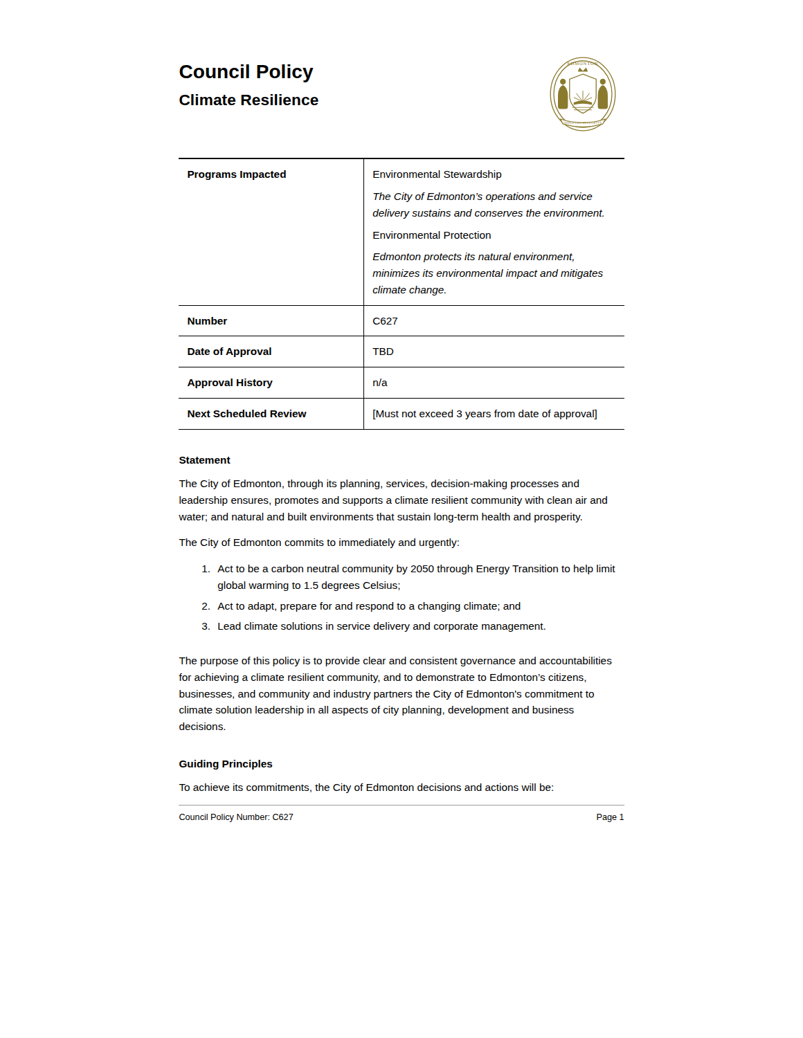Council Policy
Climate Resilience
EDMONTON INDUSTRY INTEGRITY
| Programs Impacted | Environmental Stewardship The City of Edmonton’s operations and service delivery sustains and conserves the environment. Environmental Protection Edmonton protects its natural environment, minimizes its environmental impact and mitigates climate change. |
| Number | C627 |
| Date of Approval | TBD |
| Approval History | n/a |
| Next Scheduled Review | [Must not exceed 3 years from date of approval] |
Statement
The City of Edmonton, through its planning, services, decision-making processes and leadership ensures, promotes and supports a climate resilient community with clean air and water; and natural and built environments that sustain long-term health and prosperity.
The City of Edmonton commits to immediately and urgently:
Act to be a carbon neutral community by 2050 through Energy Transition to help limit global warming to 1.5 degrees Celsius;
Act to adapt, prepare for and respond to a changing climate; and
Lead climate solutions in service delivery and corporate management.
The purpose of this policy is to provide clear and consistent governance and accountabilities for achieving a climate resilient community, and to demonstrate to Edmonton’s citizens, businesses, and community and industry partners the City of Edmonton's commitment to climate solution leadership in all aspects of city planning, development and business decisions.
Guiding Principles
To achieve its commitments, the City of Edmonton decisions and actions will be:
Council Policy Number: C627 Page 1